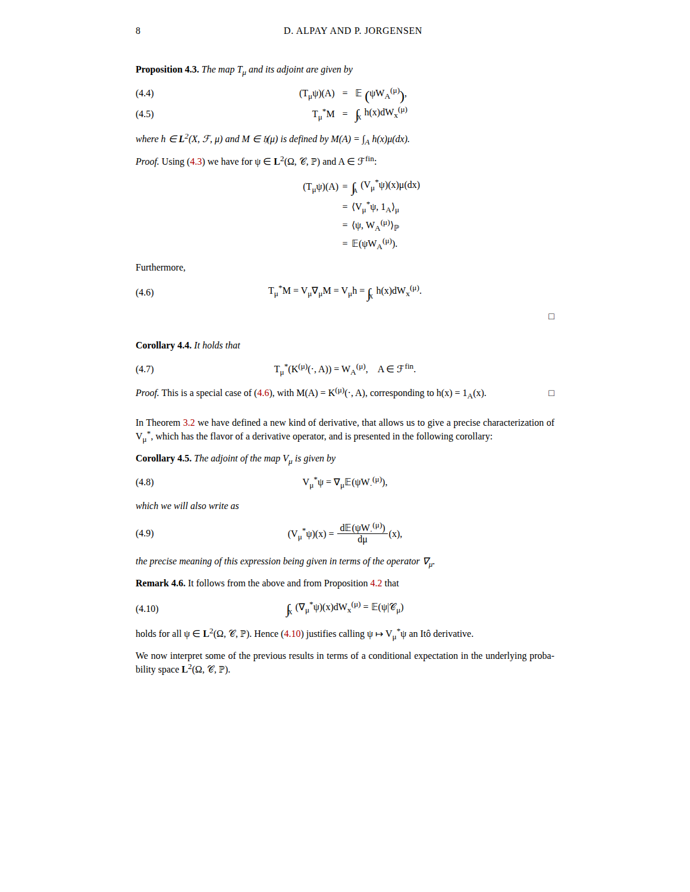8 D. ALPAY AND P. JORGENSEN
Proposition 4.3. The map Tμ and its adjoint are given by
(4.4)
(Tμψ)(A)
=
𝔼 (ψWA(μ)),
(4.5)
Tμ*M
=
∫X h(x)dWx(μ)
where h ∈ L2(X, ℱ, μ) and M ∈ 𝔥(μ) is defined by M(A) = ∫A h(x)μ(dx).
Proof. Using (4.3) we have for ψ ∈ L2(Ω, 𝒞, ℙ) and A ∈ ℱfin:
(Tμψ)(A)
=
∫A (Vμ*ψ)(x)μ(dx)
=
⟨Vμ*ψ, 1A⟩μ
=
⟨ψ, WA(μ)⟩ℙ
=
𝔼(ψWA(μ)).
Furthermore,
(4.6)
Tμ*M = Vμ∇μM = Vμh = ∫X h(x)dWx(μ).
□
Corollary 4.4. It holds that
(4.7)
Tμ*(K(μ)(·, A)) = WA(μ), A ∈ ℱfin.
Proof. This is a special case of (4.6), with M(A) = K(μ)(·, A), corresponding to h(x) = 1A(x).□
In Theorem 3.2 we have defined a new kind of derivative, that allows us to give a precise characterization of Vμ*, which has the flavor of a derivative operator, and is presented in the following corollary:
Corollary 4.5. The adjoint of the map Vμ is given by
(4.8)
Vμ*ψ = ∇μ𝔼(ψW·(μ)),
which we will also write as
(4.9)
(Vμ*ψ)(x) = d𝔼(ψW·(μ)) dμ(x),
the precise meaning of this expression being given in terms of the operator ∇μ.
Remark 4.6. It follows from the above and from Proposition 4.2 that
(4.10)
∫X (∇μ*ψ)(x)dWx(μ) = 𝔼(ψ|𝒞μ)
holds for all ψ ∈ L2(Ω, 𝒞, ℙ). Hence (4.10) justifies calling ψ ↦ Vμ*ψ an Itô derivative.
We now interpret some of the previous results in terms of a conditional expectation in the underlying probability space L2(Ω, 𝒞, ℙ).